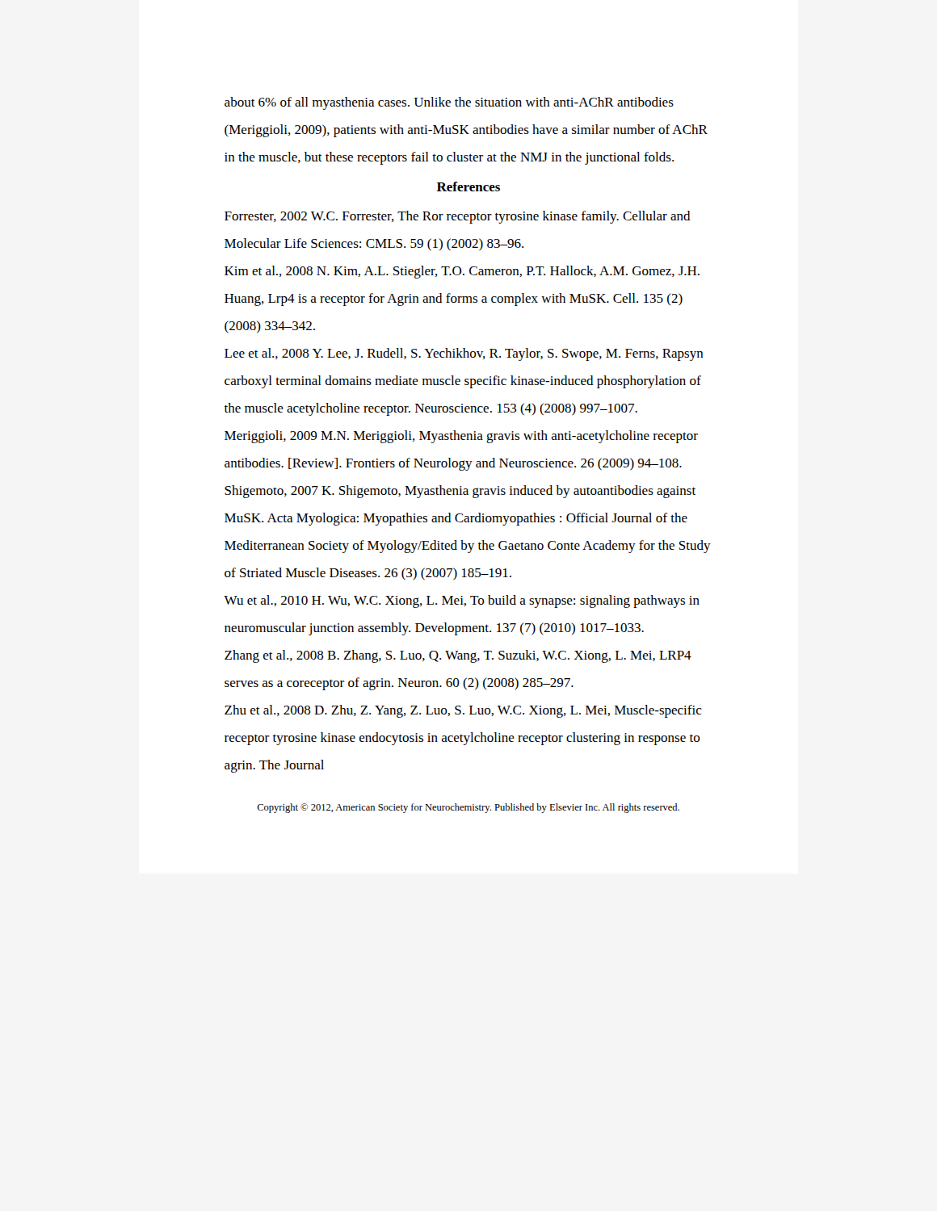about 6% of all myasthenia cases. Unlike the situation with anti-AChR antibodies (Meriggioli, 2009), patients with anti-MuSK antibodies have a similar number of AChR in the muscle, but these receptors fail to cluster at the NMJ in the junctional folds.
References
Forrester, 2002 W.C. Forrester, The Ror receptor tyrosine kinase family. Cellular and Molecular Life Sciences: CMLS. 59 (1) (2002) 83–96.
Kim et al., 2008 N. Kim, A.L. Stiegler, T.O. Cameron, P.T. Hallock, A.M. Gomez, J.H. Huang, Lrp4 is a receptor for Agrin and forms a complex with MuSK. Cell. 135 (2) (2008) 334–342.
Lee et al., 2008 Y. Lee, J. Rudell, S. Yechikhov, R. Taylor, S. Swope, M. Ferns, Rapsyn carboxyl terminal domains mediate muscle specific kinase-induced phosphorylation of the muscle acetylcholine receptor. Neuroscience. 153 (4) (2008) 997–1007.
Meriggioli, 2009 M.N. Meriggioli, Myasthenia gravis with anti-acetylcholine receptor antibodies. [Review]. Frontiers of Neurology and Neuroscience. 26 (2009) 94–108.
Shigemoto, 2007 K. Shigemoto, Myasthenia gravis induced by autoantibodies against MuSK. Acta Myologica: Myopathies and Cardiomyopathies : Official Journal of the Mediterranean Society of Myology/Edited by the Gaetano Conte Academy for the Study of Striated Muscle Diseases. 26 (3) (2007) 185–191.
Wu et al., 2010 H. Wu, W.C. Xiong, L. Mei, To build a synapse: signaling pathways in neuromuscular junction assembly. Development. 137 (7) (2010) 1017–1033.
Zhang et al., 2008 B. Zhang, S. Luo, Q. Wang, T. Suzuki, W.C. Xiong, L. Mei, LRP4 serves as a coreceptor of agrin. Neuron. 60 (2) (2008) 285–297.
Zhu et al., 2008 D. Zhu, Z. Yang, Z. Luo, S. Luo, W.C. Xiong, L. Mei, Muscle-specific receptor tyrosine kinase endocytosis in acetylcholine receptor clustering in response to agrin. The Journal
Copyright © 2012, American Society for Neurochemistry. Published by Elsevier Inc. All rights reserved.